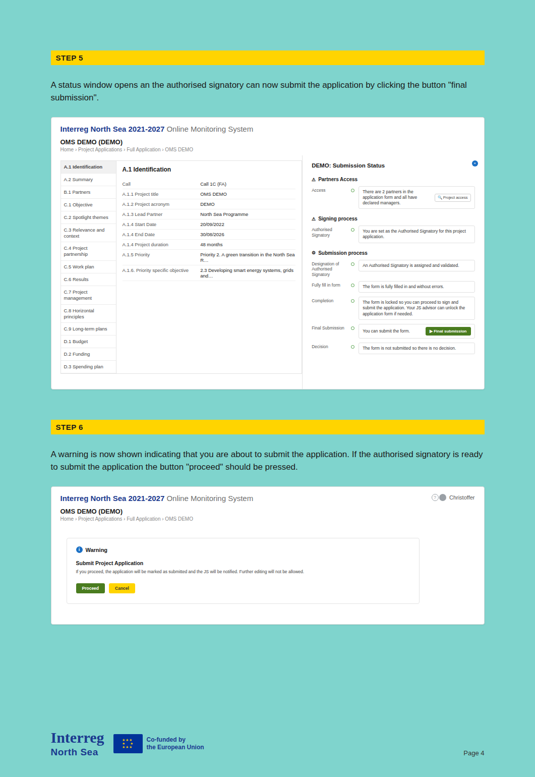STEP 5
A status window opens an the authorised signatory can now submit the application by clicking the button "final submission".
Interreg North Sea 2021-2027 Online Monitoring System
OMS DEMO (DEMO)
Home › Project Applications › Full Application › OMS DEMO
A.1 Identification
A.2 Summary
B.1 Partners
C.1 Objective
C.2 Spotlight themes
C.3 Relevance and context
C.4 Project partnership
C.5 Work plan
C.6 Results
C.7 Project management
C.8 Horizontal principles
C.9 Long-term plans
D.1 Budget
D.2 Funding
D.3 Spending plan
A.1 Identification
Call
Call 1C (FA)
A.1.1 Project title
OMS DEMO
A.1.2 Project acronym
DEMO
A.1.3 Lead Partner
North Sea Programme
A.1.4 Start Date
20/09/2022
A.1.4 End Date
30/08/2026
A.1.4 Project duration
48 months
A.1.5 Priority
Priority 2. A green transition in the North Sea R…
A.1.6. Priority specific objective
2.3 Developing smart energy systems, grids and…
×
DEMO: Submission Status
⚠ Partners Access
Access
There are 2 partners in the application form and all have declared managers. 🔍 Project access
⚠ Signing process
Authorised Signatory
You are set as the Authorised Signatory for this project application.
⚙ Submission process
Designation of Authorised Signatory
An Authorised Signatory is assigned and validated.
Fully fill in form
The form is fully filled in and without errors.
Completion
The form is locked so you can proceed to sign and submit the application. Your JS advisor can unlock the application form if needed.
Final Submission
You can submit the form. ▶ Final submission
Decision
The form is not submitted so there is no decision.
STEP 6
A warning is now shown indicating that you are about to submit the application. If the authorised signatory is ready to submit the application the button "proceed" should be pressed.
Interreg North Sea 2021-2027 Online Monitoring System
OMS DEMO (DEMO)
Home › Project Applications › Full Application › OMS DEMO
?
Christoffer
i Warning
Submit Project Application
If you proceed, the application will be marked as submitted and the JS will be notified. Further editing will not be allowed.
Proceed Cancel
InterregNorth Sea
★★★
★ ★
★★★
Co-funded by
the European Union
Page 4